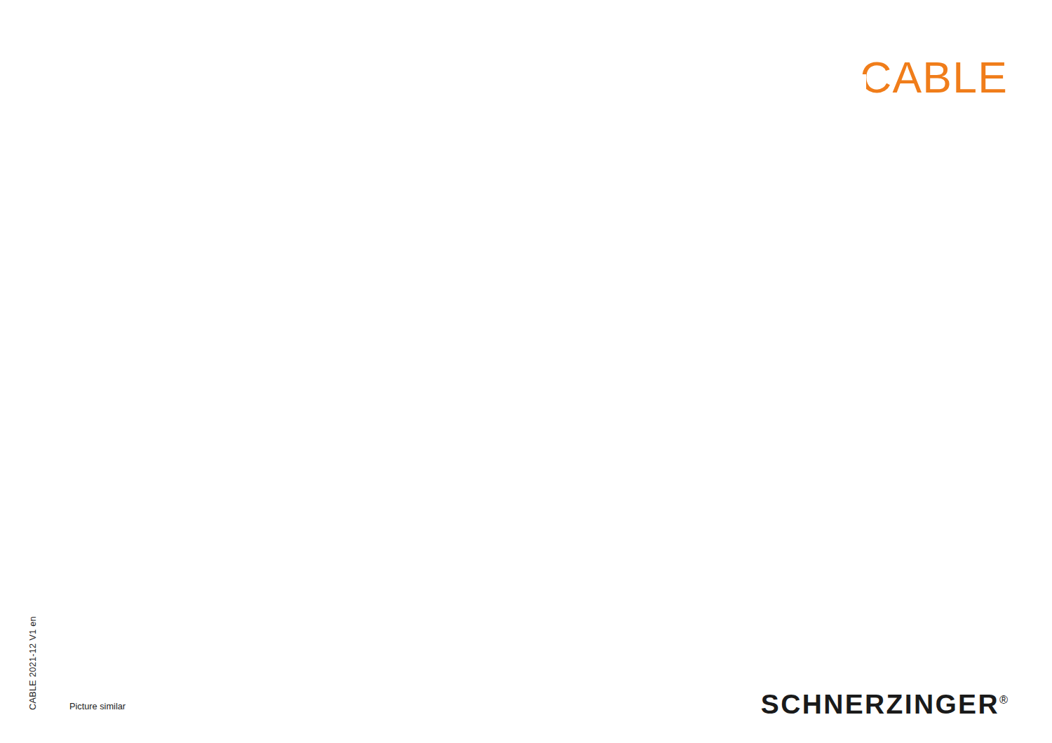CABLE
Schnerzinger cable product photograph
CABLE 2021-12 V1 en
Picture similar
SCHNERZINGER®